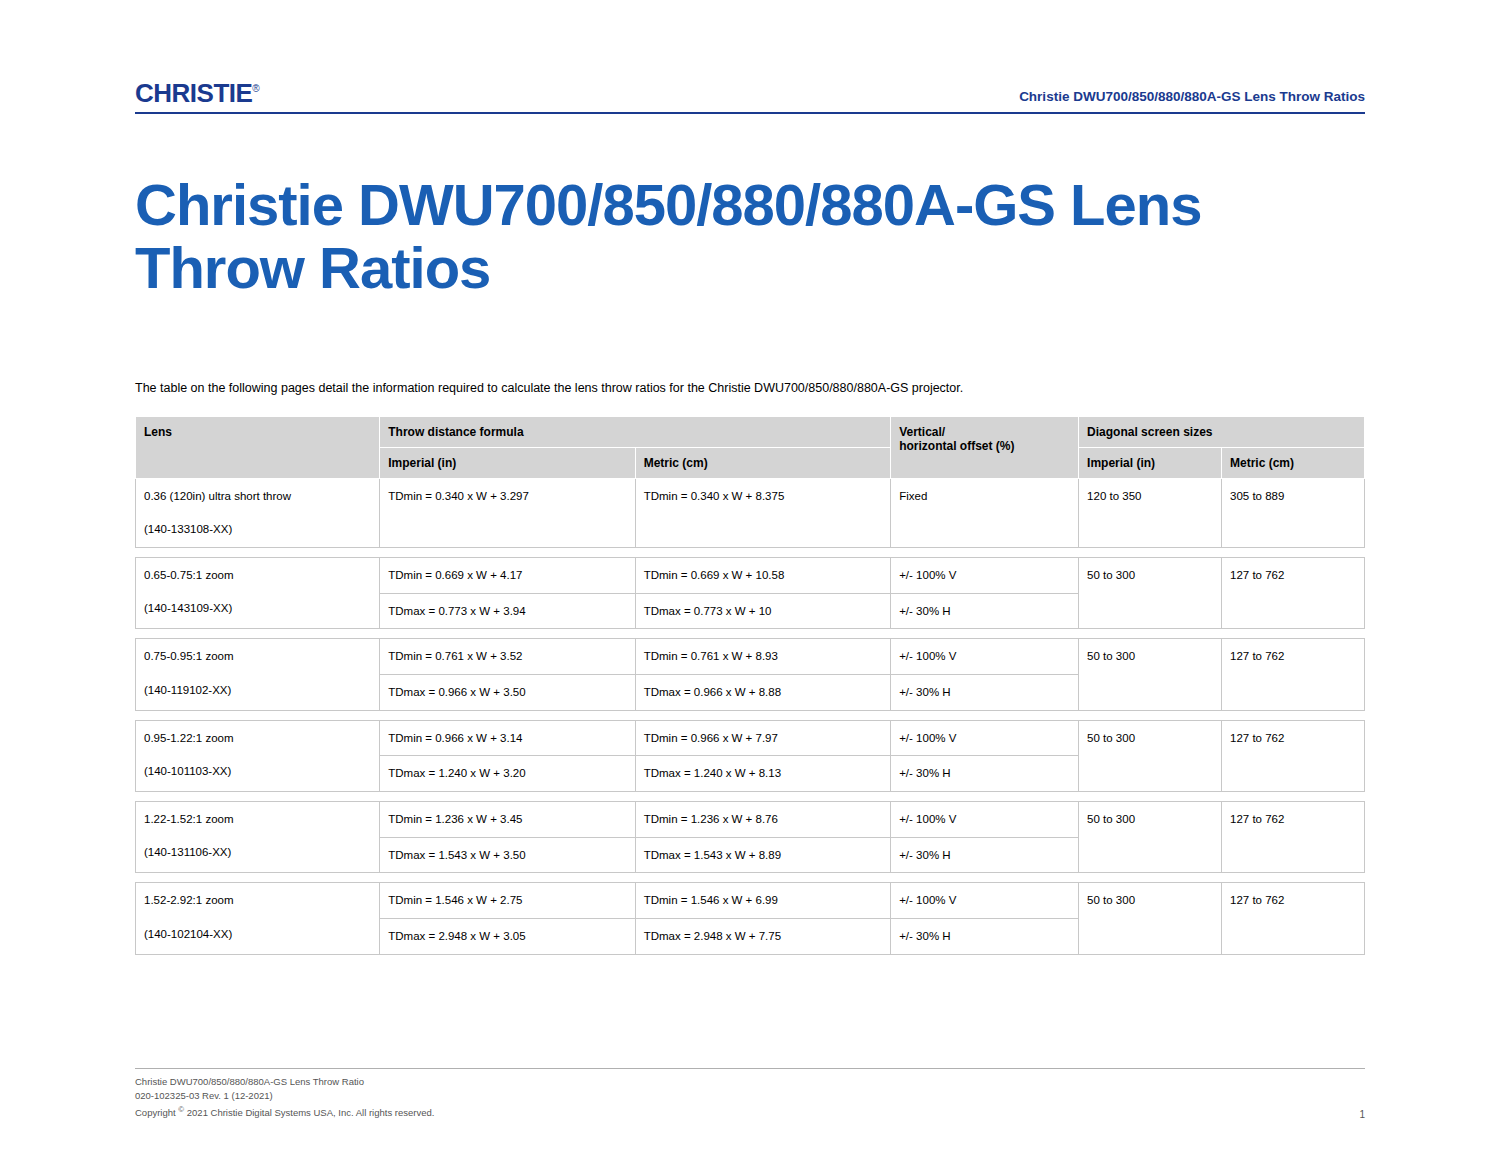CHRISTIE®
Christie DWU700/850/880/880A-GS Lens Throw Ratios
Christie DWU700/850/880/880A-GS Lens Throw Ratios
The table on the following pages detail the information required to calculate the lens throw ratios for the Christie DWU700/850/880/880A-GS projector.
| Lens | Throw distance formula | Vertical/ horizontal offset (%) | Diagonal screen sizes |
| --- | --- | --- | --- |
| Imperial (in) | Metric (cm) | Imperial (in) | Metric (cm) |
| 0.36 (120in) ultra short throw (140-133108-XX) | TDmin = 0.340 x W + 3.297 | TDmin = 0.340 x W + 8.375 | Fixed | 120 to 350 | 305 to 889 |
| 0.65-0.75:1 zoom (140-143109-XX) | TDmin = 0.669 x W + 4.17 | TDmin = 0.669 x W + 10.58 | +/- 100% V | 50 to 300 | 127 to 762 |
| TDmax = 0.773 x W + 3.94 | TDmax = 0.773 x W + 10 | +/- 30% H |
| 0.75-0.95:1 zoom (140-119102-XX) | TDmin = 0.761 x W + 3.52 | TDmin = 0.761 x W + 8.93 | +/- 100% V | 50 to 300 | 127 to 762 |
| TDmax = 0.966 x W + 3.50 | TDmax = 0.966 x W + 8.88 | +/- 30% H |
| 0.95-1.22:1 zoom (140-101103-XX) | TDmin = 0.966 x W + 3.14 | TDmin = 0.966 x W + 7.97 | +/- 100% V | 50 to 300 | 127 to 762 |
| TDmax = 1.240 x W + 3.20 | TDmax = 1.240 x W + 8.13 | +/- 30% H |
| 1.22-1.52:1 zoom (140-131106-XX) | TDmin = 1.236 x W + 3.45 | TDmin = 1.236 x W + 8.76 | +/- 100% V | 50 to 300 | 127 to 762 |
| TDmax = 1.543 x W + 3.50 | TDmax = 1.543 x W + 8.89 | +/- 30% H |
| 1.52-2.92:1 zoom (140-102104-XX) | TDmin = 1.546 x W + 2.75 | TDmin = 1.546 x W + 6.99 | +/- 100% V | 50 to 300 | 127 to 762 |
| TDmax = 2.948 x W + 3.05 | TDmax = 2.948 x W + 7.75 | +/- 30% H |
Christie DWU700/850/880/880A-GS Lens Throw Ratio
020-102325-03 Rev. 1 (12-2021)
Copyright © 2021 Christie Digital Systems USA, Inc. All rights reserved.
1